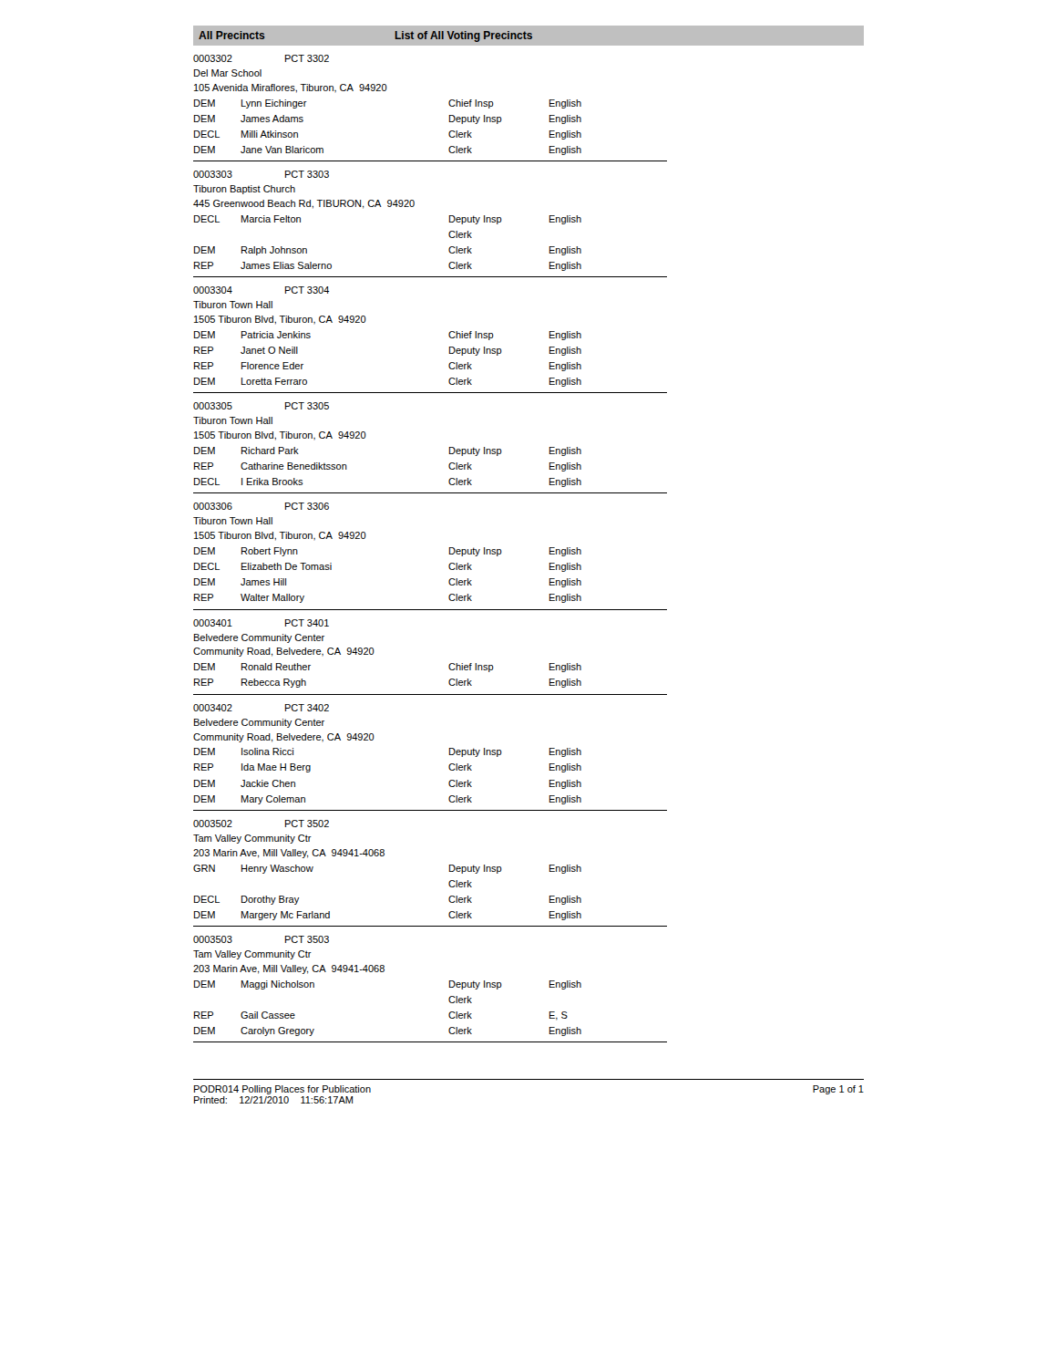All Precincts
List of All Voting Precincts
| 0003302 PCT 3302 |
| Del Mar School |
| 105 Avenida Miraflores, Tiburon, CA 94920 |
| DEM | Lynn Eichinger | Chief Insp | English |
| DEM | James Adams | Deputy Insp | English |
| DECL | Milli Atkinson | Clerk | English |
| DEM | Jane Van Blaricom | Clerk | English |
| 0003303 PCT 3303 |
| Tiburon Baptist Church |
| 445 Greenwood Beach Rd, TIBURON, CA 94920 |
| DECL | Marcia Felton | Deputy Insp Clerk | English |
| DEM | Ralph Johnson | Clerk | English |
| REP | James Elias Salerno | Clerk | English |
| 0003304 PCT 3304 |
| Tiburon Town Hall |
| 1505 Tiburon Blvd, Tiburon, CA 94920 |
| DEM | Patricia Jenkins | Chief Insp | English |
| REP | Janet O Neill | Deputy Insp | English |
| REP | Florence Eder | Clerk | English |
| DEM | Loretta Ferraro | Clerk | English |
| 0003305 PCT 3305 |
| Tiburon Town Hall |
| 1505 Tiburon Blvd, Tiburon, CA 94920 |
| DEM | Richard Park | Deputy Insp | English |
| REP | Catharine Benediktsson | Clerk | English |
| DECL | I Erika Brooks | Clerk | English |
| 0003306 PCT 3306 |
| Tiburon Town Hall |
| 1505 Tiburon Blvd, Tiburon, CA 94920 |
| DEM | Robert Flynn | Deputy Insp | English |
| DECL | Elizabeth De Tomasi | Clerk | English |
| DEM | James Hill | Clerk | English |
| REP | Walter Mallory | Clerk | English |
| 0003401 PCT 3401 |
| Belvedere Community Center |
| Community Road, Belvedere, CA 94920 |
| DEM | Ronald Reuther | Chief Insp | English |
| REP | Rebecca Rygh | Clerk | English |
| 0003402 PCT 3402 |
| Belvedere Community Center |
| Community Road, Belvedere, CA 94920 |
| DEM | Isolina Ricci | Deputy Insp | English |
| REP | Ida Mae H Berg | Clerk | English |
| DEM | Jackie Chen | Clerk | English |
| DEM | Mary Coleman | Clerk | English |
| 0003502 PCT 3502 |
| Tam Valley Community Ctr |
| 203 Marin Ave, Mill Valley, CA 94941-4068 |
| GRN | Henry Waschow | Deputy Insp Clerk | English |
| DECL | Dorothy Bray | Clerk | English |
| DEM | Margery Mc Farland | Clerk | English |
| 0003503 PCT 3503 |
| Tam Valley Community Ctr |
| 203 Marin Ave, Mill Valley, CA 94941-4068 |
| DEM | Maggi Nicholson | Deputy Insp Clerk | English |
| REP | Gail Cassee | Clerk | E, S |
| DEM | Carolyn Gregory | Clerk | English |
PODR014 Polling Places for Publication Printed: 12/21/2010 11:56:17AM
Page 1 of 1